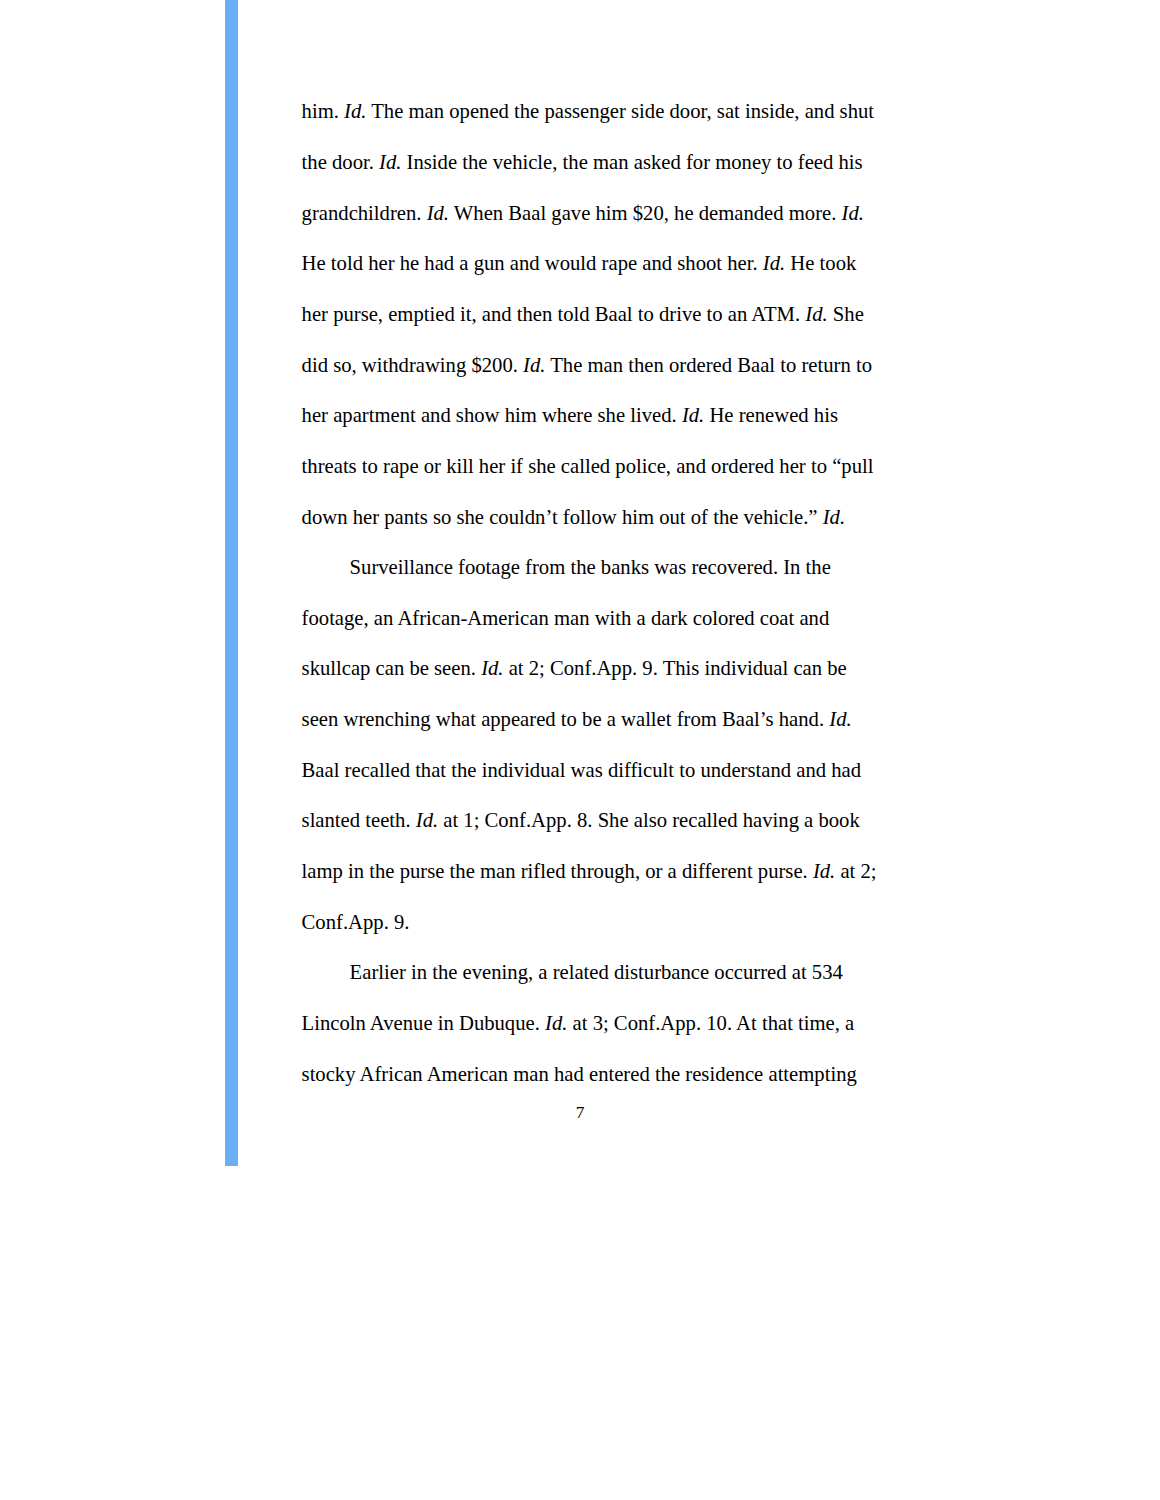him. Id. The man opened the passenger side door, sat inside, and shut the door. Id. Inside the vehicle, the man asked for money to feed his grandchildren. Id. When Baal gave him $20, he demanded more. Id. He told her he had a gun and would rape and shoot her. Id. He took her purse, emptied it, and then told Baal to drive to an ATM. Id. She did so, withdrawing $200. Id. The man then ordered Baal to return to her apartment and show him where she lived. Id. He renewed his threats to rape or kill her if she called police, and ordered her to “pull down her pants so she couldn’t follow him out of the vehicle.” Id.
Surveillance footage from the banks was recovered. In the footage, an African-American man with a dark colored coat and skullcap can be seen. Id. at 2; Conf.App. 9. This individual can be seen wrenching what appeared to be a wallet from Baal’s hand. Id. Baal recalled that the individual was difficult to understand and had slanted teeth. Id. at 1; Conf.App. 8. She also recalled having a book lamp in the purse the man rifled through, or a different purse. Id. at 2; Conf.App. 9.
Earlier in the evening, a related disturbance occurred at 534 Lincoln Avenue in Dubuque. Id. at 3; Conf.App. 10. At that time, a stocky African American man had entered the residence attempting
7